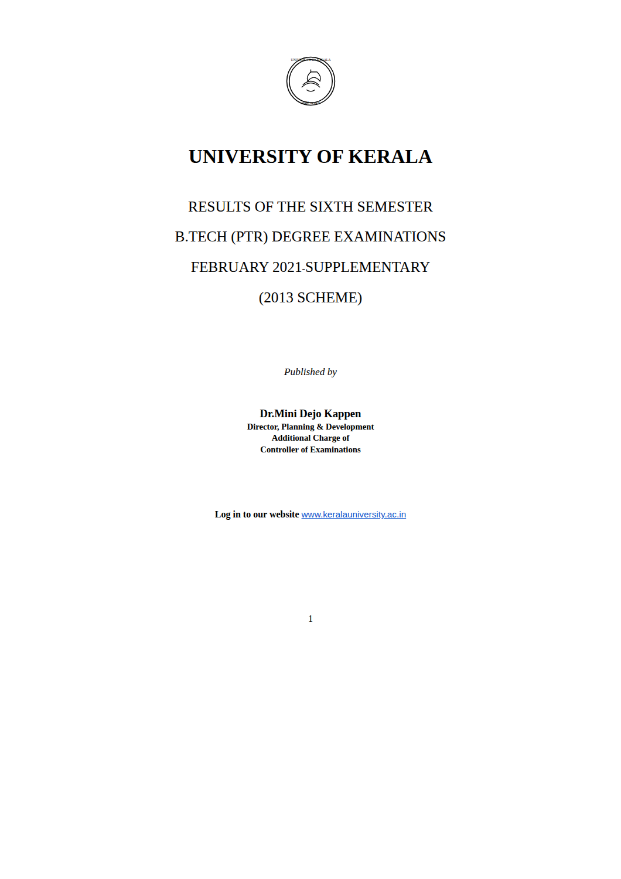UNIVERSITY OF KERALA
RESULTS OF THE SIXTH SEMESTER
B.TECH (PTR) DEGREE EXAMINATIONS
FEBRUARY 2021-SUPPLEMENTARY
(2013 SCHEME)
Published by
Dr.Mini Dejo Kappen
Director, Planning & Development
Additional Charge of
Controller of Examinations
Log in to our website www.keralauniversity.ac.in
1